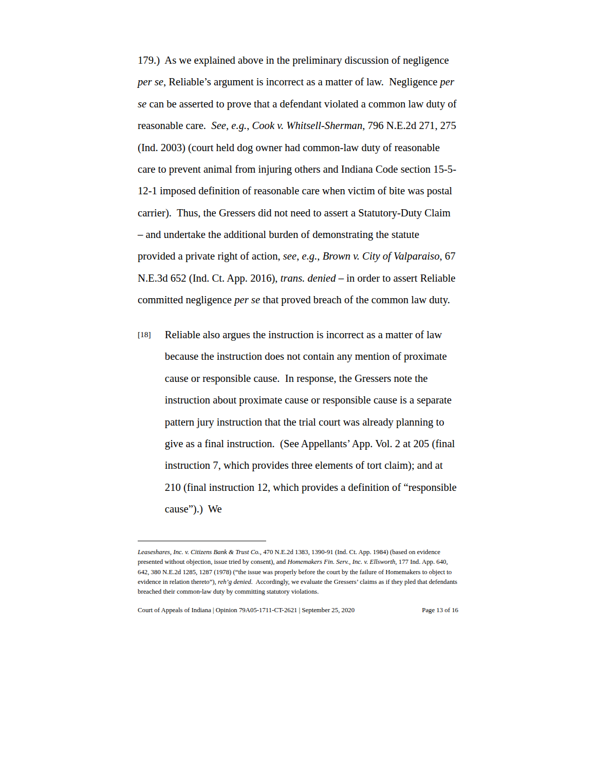179.) As we explained above in the preliminary discussion of negligence per se, Reliable’s argument is incorrect as a matter of law. Negligence per se can be asserted to prove that a defendant violated a common law duty of reasonable care. See, e.g., Cook v. Whitsell-Sherman, 796 N.E.2d 271, 275 (Ind. 2003) (court held dog owner had common-law duty of reasonable care to prevent animal from injuring others and Indiana Code section 15-5-12-1 imposed definition of reasonable care when victim of bite was postal carrier). Thus, the Gressers did not need to assert a Statutory-Duty Claim – and undertake the additional burden of demonstrating the statute provided a private right of action, see, e.g., Brown v. City of Valparaiso, 67 N.E.3d 652 (Ind. Ct. App. 2016), trans. denied – in order to assert Reliable committed negligence per se that proved breach of the common law duty.
[18]
Reliable also argues the instruction is incorrect as a matter of law because the instruction does not contain any mention of proximate cause or responsible cause. In response, the Gressers note the instruction about proximate cause or responsible cause is a separate pattern jury instruction that the trial court was already planning to give as a final instruction. (See Appellants’ App. Vol. 2 at 205 (final instruction 7, which provides three elements of tort claim); and at 210 (final instruction 12, which provides a definition of “responsible cause”).) We
Leaseshares, Inc. v. Citizens Bank & Trust Co., 470 N.E.2d 1383, 1390-91 (Ind. Ct. App. 1984) (based on evidence presented without objection, issue tried by consent), and Homemakers Fin. Serv., Inc. v. Ellsworth, 177 Ind. App. 640, 642, 380 N.E.2d 1285, 1287 (1978) (“the issue was properly before the court by the failure of Homemakers to object to evidence in relation thereto”), reh’g denied. Accordingly, we evaluate the Gressers’ claims as if they pled that defendants breached their common-law duty by committing statutory violations.
Court of Appeals of Indiana | Opinion 79A05-1711-CT-2621 | September 25, 2020 Page 13 of 16